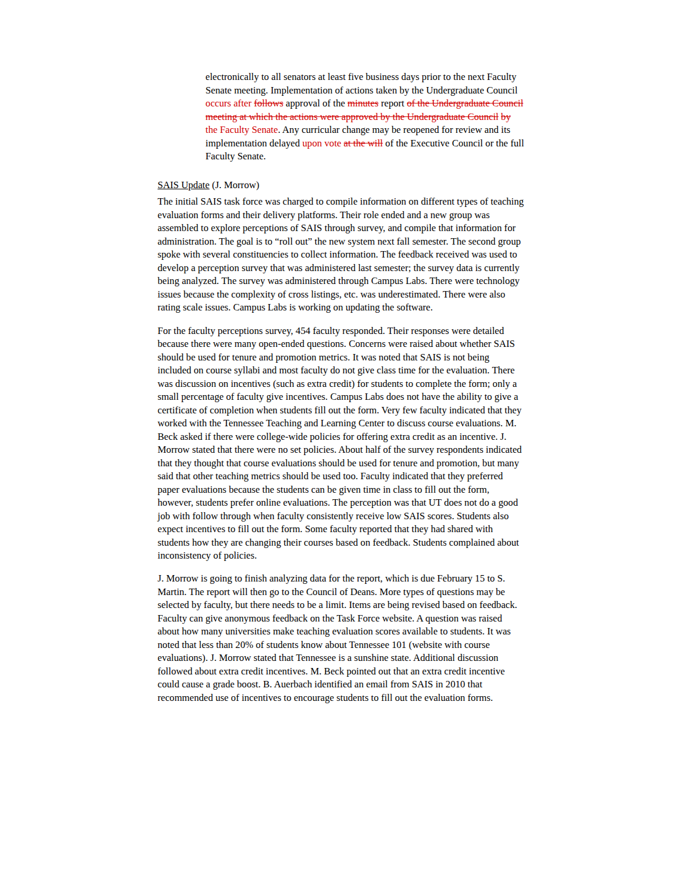electronically to all senators at least five business days prior to the next Faculty Senate meeting. Implementation of actions taken by the Undergraduate Council occurs after follows approval of the minutes report of the Undergraduate Council meeting at which the actions were approved by the Undergraduate Council by the Faculty Senate. Any curricular change may be reopened for review and its implementation delayed upon vote at the will of the Executive Council or the full Faculty Senate.
SAIS Update (J. Morrow)
The initial SAIS task force was charged to compile information on different types of teaching evaluation forms and their delivery platforms. Their role ended and a new group was assembled to explore perceptions of SAIS through survey, and compile that information for administration. The goal is to “roll out” the new system next fall semester. The second group spoke with several constituencies to collect information. The feedback received was used to develop a perception survey that was administered last semester; the survey data is currently being analyzed. The survey was administered through Campus Labs. There were technology issues because the complexity of cross listings, etc. was underestimated. There were also rating scale issues. Campus Labs is working on updating the software.
For the faculty perceptions survey, 454 faculty responded. Their responses were detailed because there were many open-ended questions. Concerns were raised about whether SAIS should be used for tenure and promotion metrics. It was noted that SAIS is not being included on course syllabi and most faculty do not give class time for the evaluation. There was discussion on incentives (such as extra credit) for students to complete the form; only a small percentage of faculty give incentives. Campus Labs does not have the ability to give a certificate of completion when students fill out the form. Very few faculty indicated that they worked with the Tennessee Teaching and Learning Center to discuss course evaluations. M. Beck asked if there were college-wide policies for offering extra credit as an incentive. J. Morrow stated that there were no set policies. About half of the survey respondents indicated that they thought that course evaluations should be used for tenure and promotion, but many said that other teaching metrics should be used too. Faculty indicated that they preferred paper evaluations because the students can be given time in class to fill out the form, however, students prefer online evaluations. The perception was that UT does not do a good job with follow through when faculty consistently receive low SAIS scores. Students also expect incentives to fill out the form. Some faculty reported that they had shared with students how they are changing their courses based on feedback. Students complained about inconsistency of policies.
J. Morrow is going to finish analyzing data for the report, which is due February 15 to S. Martin. The report will then go to the Council of Deans. More types of questions may be selected by faculty, but there needs to be a limit. Items are being revised based on feedback. Faculty can give anonymous feedback on the Task Force website. A question was raised about how many universities make teaching evaluation scores available to students. It was noted that less than 20% of students know about Tennessee 101 (website with course evaluations). J. Morrow stated that Tennessee is a sunshine state. Additional discussion followed about extra credit incentives. M. Beck pointed out that an extra credit incentive could cause a grade boost. B. Auerbach identified an email from SAIS in 2010 that recommended use of incentives to encourage students to fill out the evaluation forms.